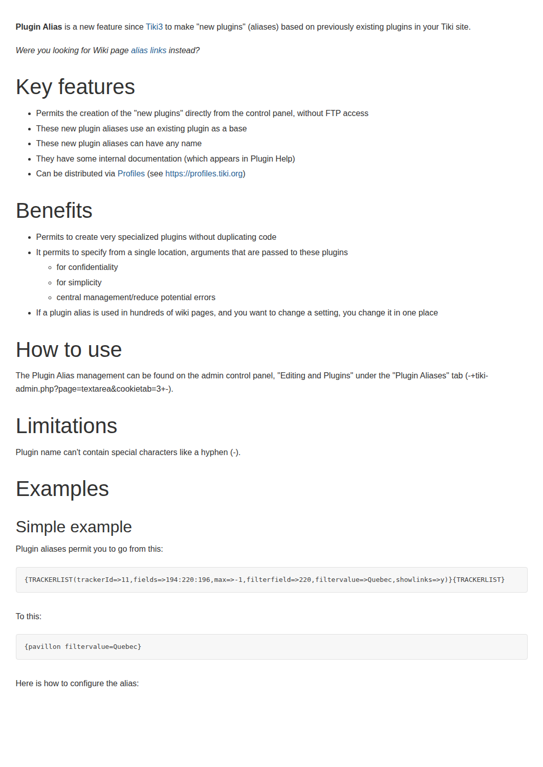Plugin Alias is a new feature since Tiki3 to make "new plugins" (aliases) based on previously existing plugins in your Tiki site.
Were you looking for Wiki page alias links instead?
Key features
Permits the creation of the "new plugins" directly from the control panel, without FTP access
These new plugin aliases use an existing plugin as a base
These new plugin aliases can have any name
They have some internal documentation (which appears in Plugin Help)
Can be distributed via Profiles (see https://profiles.tiki.org)
Benefits
Permits to create very specialized plugins without duplicating code
It permits to specify from a single location, arguments that are passed to these plugins
for confidentiality
for simplicity
central management/reduce potential errors
If a plugin alias is used in hundreds of wiki pages, and you want to change a setting, you change it in one place
How to use
The Plugin Alias management can be found on the admin control panel, "Editing and Plugins" under the "Plugin Aliases" tab (-+tiki-admin.php?page=textarea&cookietab=3+-).
Limitations
Plugin name can't contain special characters like a hyphen (-).
Examples
Simple example
Plugin aliases permit you to go from this:
{TRACKERLIST(trackerId=>11,fields=>194:220:196,max=>-1,filterfield=>220,filtervalue=>Quebec,showlinks=>y)}{TRACKERLIST}
To this:
{pavillon filtervalue=Quebec}
Here is how to configure the alias: